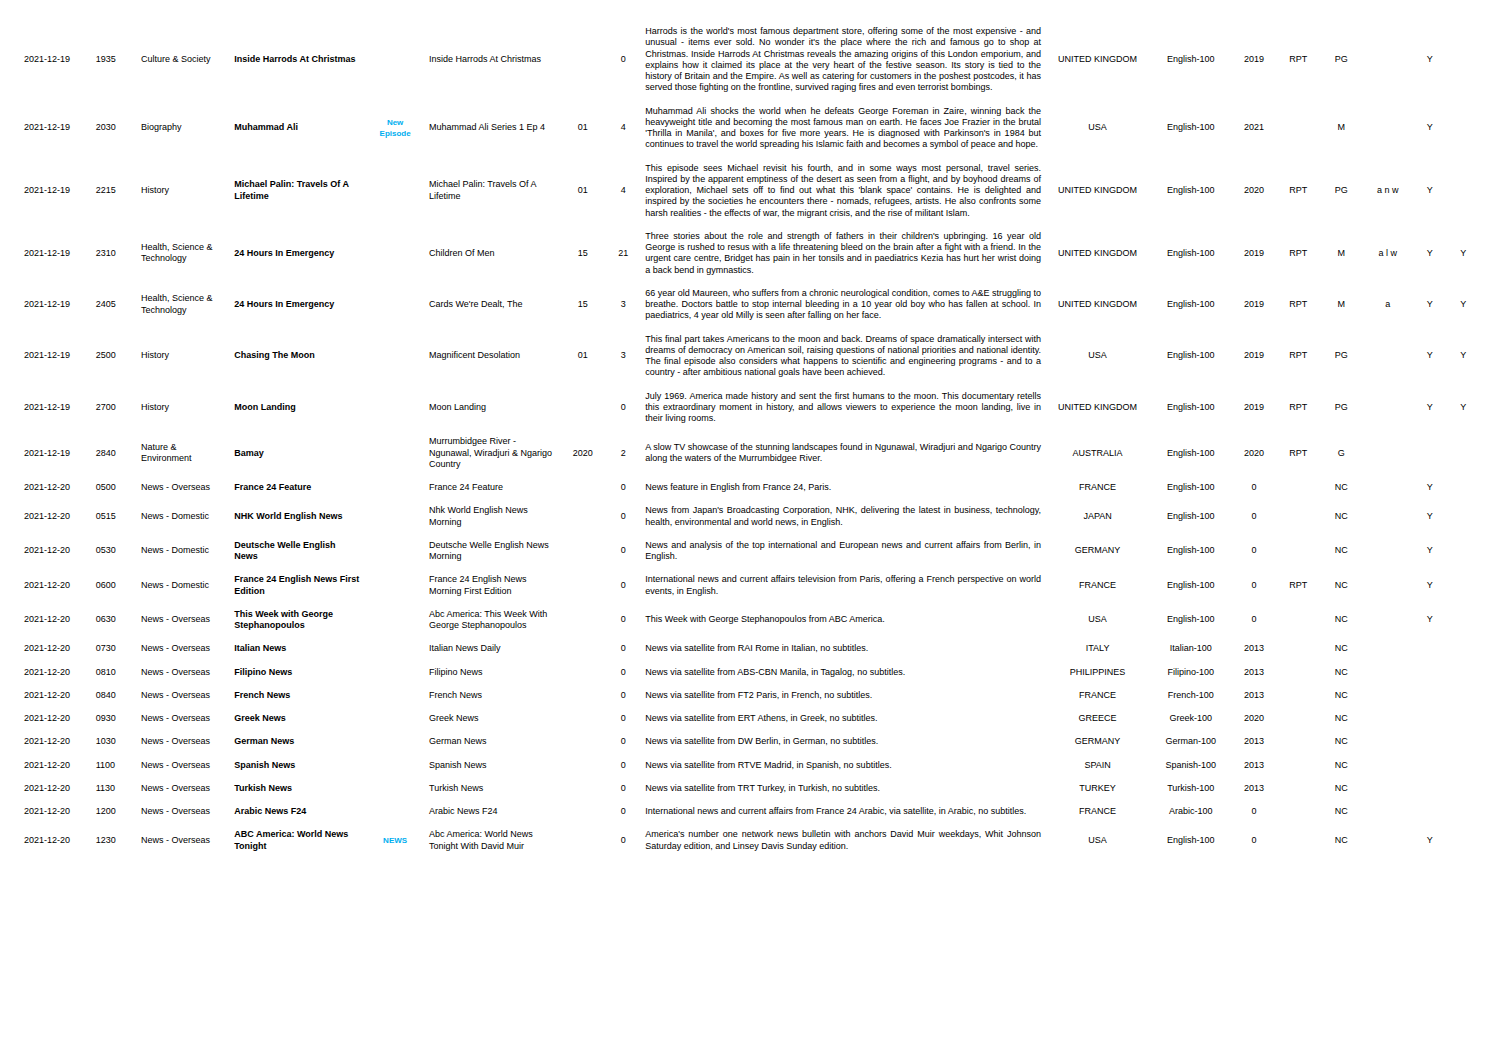| 2021-12-19 | 1935 | Culture & Society | Inside Harrods At Christmas | | Inside Harrods At Christmas | | 0 | Harrods is the world's most famous department store, offering some of the most expensive - and unusual - items ever sold. No wonder it's the place where the rich and famous go to shop at Christmas. Inside Harrods At Christmas reveals the amazing origins of this London emporium, and explains how it claimed its place at the very heart of the festive season. Its story is tied to the history of Britain and the Empire. As well as catering for customers in the poshest postcodes, it has served those fighting on the frontline, survived raging fires and even terrorist bombings. | UNITED KINGDOM | English-100 | 2019 | RPT | PG | | Y | |
| 2021-12-19 | 2030 | Biography | Muhammad Ali | New Episode | Muhammad Ali Series 1 Ep 4 | 01 | 4 | Muhammad Ali shocks the world when he defeats George Foreman in Zaire, winning back the heavyweight title and becoming the most famous man on earth. He faces Joe Frazier in the brutal 'Thrilla in Manila', and boxes for five more years. He is diagnosed with Parkinson's in 1984 but continues to travel the world spreading his Islamic faith and becomes a symbol of peace and hope. | USA | English-100 | 2021 | | M | | Y | |
| 2021-12-19 | 2215 | History | Michael Palin: Travels Of A Lifetime | | Michael Palin: Travels Of A Lifetime | 01 | 4 | This episode sees Michael revisit his fourth, and in some ways most personal, travel series. Inspired by the apparent emptiness of the desert as seen from a flight, and by boyhood dreams of exploration, Michael sets off to find out what this 'blank space' contains. He is delighted and inspired by the societies he encounters there - nomads, refugees, artists. He also confronts some harsh realities - the effects of war, the migrant crisis, and the rise of militant Islam. | UNITED KINGDOM | English-100 | 2020 | RPT | PG | a n w | Y | |
| 2021-12-19 | 2310 | Health, Science & Technology | 24 Hours In Emergency | | Children Of Men | 15 | 21 | Three stories about the role and strength of fathers in their children's upbringing. 16 year old George is rushed to resus with a life threatening bleed on the brain after a fight with a friend. In the urgent care centre, Bridget has pain in her tonsils and in paediatrics Kezia has hurt her wrist doing a back bend in gymnastics. | UNITED KINGDOM | English-100 | 2019 | RPT | M | a l w | Y | Y |
| 2021-12-19 | 2405 | Health, Science & Technology | 24 Hours In Emergency | | Cards We're Dealt, The | 15 | 3 | 66 year old Maureen, who suffers from a chronic neurological condition, comes to A&E struggling to breathe. Doctors battle to stop internal bleeding in a 10 year old boy who has fallen at school. In paediatrics, 4 year old Milly is seen after falling on her face. | UNITED KINGDOM | English-100 | 2019 | RPT | M | a | Y | Y |
| 2021-12-19 | 2500 | History | Chasing The Moon | | Magnificent Desolation | 01 | 3 | This final part takes Americans to the moon and back. Dreams of space dramatically intersect with dreams of democracy on American soil, raising questions of national priorities and national identity. The final episode also considers what happens to scientific and engineering programs - and to a country - after ambitious national goals have been achieved. | USA | English-100 | 2019 | RPT | PG | | Y | Y |
| 2021-12-19 | 2700 | History | Moon Landing | | Moon Landing | | 0 | July 1969. America made history and sent the first humans to the moon. This documentary retells this extraordinary moment in history, and allows viewers to experience the moon landing, live in their living rooms. | UNITED KINGDOM | English-100 | 2019 | RPT | PG | | Y | Y |
| 2021-12-19 | 2840 | Nature & Environment | Bamay | | Murrumbidgee River - Ngunawal, Wiradjuri & Ngarigo Country | 2020 | 2 | A slow TV showcase of the stunning landscapes found in Ngunawal, Wiradjuri and Ngarigo Country along the waters of the Murrumbidgee River. | AUSTRALIA | English-100 | 2020 | RPT | G | | | |
| 2021-12-20 | 0500 | News - Overseas | France 24 Feature | | France 24 Feature | | 0 | News feature in English from France 24, Paris. | FRANCE | English-100 | 0 | | NC | | Y | |
| 2021-12-20 | 0515 | News - Domestic | NHK World English News | | Nhk World English News Morning | | 0 | News from Japan's Broadcasting Corporation, NHK, delivering the latest in business, technology, health, environmental and world news, in English. | JAPAN | English-100 | 0 | | NC | | Y | |
| 2021-12-20 | 0530 | News - Domestic | Deutsche Welle English News | | Deutsche Welle English News Morning | | 0 | News and analysis of the top international and European news and current affairs from Berlin, in English. | GERMANY | English-100 | 0 | | NC | | Y | |
| 2021-12-20 | 0600 | News - Domestic | France 24 English News First Edition | | France 24 English News Morning First Edition | | 0 | International news and current affairs television from Paris, offering a French perspective on world events, in English. | FRANCE | English-100 | 0 | RPT | NC | | Y | |
| 2021-12-20 | 0630 | News - Overseas | This Week with George Stephanopoulos | | Abc America: This Week With George Stephanopoulos | | 0 | This Week with George Stephanopoulos from ABC America. | USA | English-100 | 0 | | NC | | Y | |
| 2021-12-20 | 0730 | News - Overseas | Italian News | | Italian News Daily | | 0 | News via satellite from RAI Rome in Italian, no subtitles. | ITALY | Italian-100 | 2013 | | NC | | | |
| 2021-12-20 | 0810 | News - Overseas | Filipino News | | Filipino News | | 0 | News via satellite from ABS-CBN Manila, in Tagalog, no subtitles. | PHILIPPINES | Filipino-100 | 2013 | | NC | | | |
| 2021-12-20 | 0840 | News - Overseas | French News | | French News | | 0 | News via satellite from FT2 Paris, in French, no subtitles. | FRANCE | French-100 | 2013 | | NC | | | |
| 2021-12-20 | 0930 | News - Overseas | Greek News | | Greek News | | 0 | News via satellite from ERT Athens, in Greek, no subtitles. | GREECE | Greek-100 | 2020 | | NC | | | |
| 2021-12-20 | 1030 | News - Overseas | German News | | German News | | 0 | News via satellite from DW Berlin, in German, no subtitles. | GERMANY | German-100 | 2013 | | NC | | | |
| 2021-12-20 | 1100 | News - Overseas | Spanish News | | Spanish News | | 0 | News via satellite from RTVE Madrid, in Spanish, no subtitles. | SPAIN | Spanish-100 | 2013 | | NC | | | |
| 2021-12-20 | 1130 | News - Overseas | Turkish News | | Turkish News | | 0 | News via satellite from TRT Turkey, in Turkish, no subtitles. | TURKEY | Turkish-100 | 2013 | | NC | | | |
| 2021-12-20 | 1200 | News - Overseas | Arabic News F24 | | Arabic News F24 | | 0 | International news and current affairs from France 24 Arabic, via satellite, in Arabic, no subtitles. | FRANCE | Arabic-100 | 0 | | NC | | | |
| 2021-12-20 | 1230 | News - Overseas | ABC America: World News Tonight | NEWS | Abc America: World News Tonight With David Muir | | 0 | America's number one network news bulletin with anchors David Muir weekdays, Whit Johnson Saturday edition, and Linsey Davis Sunday edition. | USA | English-100 | 0 | | NC | | Y | |